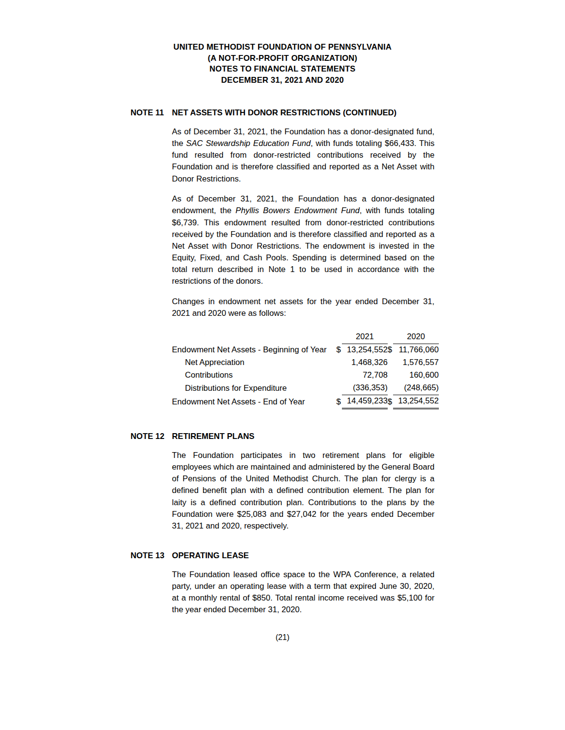UNITED METHODIST FOUNDATION OF PENNSYLVANIA
(A NOT-FOR-PROFIT ORGANIZATION)
NOTES TO FINANCIAL STATEMENTS
DECEMBER 31, 2021 AND 2020
NOTE 11 NET ASSETS WITH DONOR RESTRICTIONS (CONTINUED)
As of December 31, 2021, the Foundation has a donor-designated fund, the SAC Stewardship Education Fund, with funds totaling $66,433. This fund resulted from donor-restricted contributions received by the Foundation and is therefore classified and reported as a Net Asset with Donor Restrictions.
As of December 31, 2021, the Foundation has a donor-designated endowment, the Phyllis Bowers Endowment Fund, with funds totaling $6,739. This endowment resulted from donor-restricted contributions received by the Foundation and is therefore classified and reported as a Net Asset with Donor Restrictions. The endowment is invested in the Equity, Fixed, and Cash Pools. Spending is determined based on the total return described in Note 1 to be used in accordance with the restrictions of the donors.
Changes in endowment net assets for the year ended December 31, 2021 and 2020 were as follows:
| | | 2021 | | | 2020 |
| --- | --- | --- | --- | --- | --- |
| Endowment Net Assets - Beginning of Year | $ | 13,254,552 | | $ | 11,766,060 |
| Net Appreciation | | 1,468,326 | | | 1,576,557 |
| Contributions | | 72,708 | | | 160,600 |
| Distributions for Expenditure | | (336,353) | | | (248,665) |
| Endowment Net Assets - End of Year | $ | 14,459,233 | | $ | 13,254,552 |
NOTE 12 RETIREMENT PLANS
The Foundation participates in two retirement plans for eligible employees which are maintained and administered by the General Board of Pensions of the United Methodist Church. The plan for clergy is a defined benefit plan with a defined contribution element. The plan for laity is a defined contribution plan. Contributions to the plans by the Foundation were $25,083 and $27,042 for the years ended December 31, 2021 and 2020, respectively.
NOTE 13 OPERATING LEASE
The Foundation leased office space to the WPA Conference, a related party, under an operating lease with a term that expired June 30, 2020, at a monthly rental of $850. Total rental income received was $5,100 for the year ended December 31, 2020.
(21)